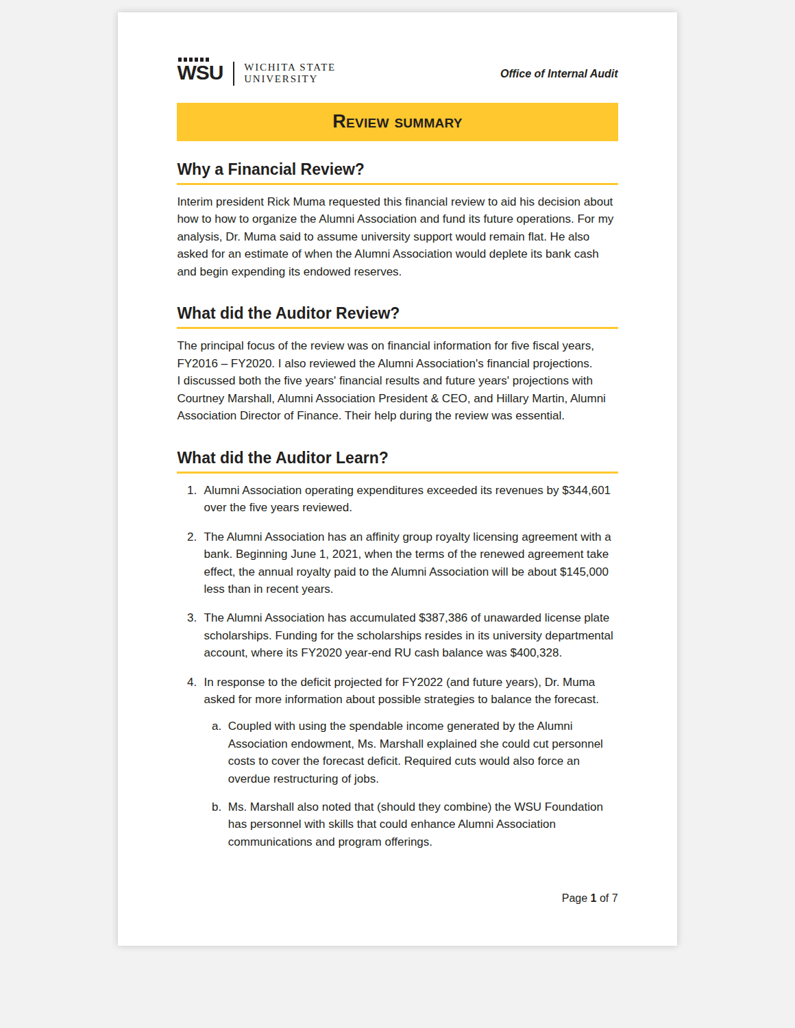WSU
Wichita State University
Office of Internal Audit
Review Summary
Why a Financial Review?
Interim president Rick Muma requested this financial review to aid his decision about how to how to organize the Alumni Association and fund its future operations. For my analysis, Dr. Muma said to assume university support would remain flat. He also asked for an estimate of when the Alumni Association would deplete its bank cash and begin expending its endowed reserves.
What did the Auditor Review?
The principal focus of the review was on financial information for five fiscal years, FY2016 – FY2020. I also reviewed the Alumni Association's financial projections.
I discussed both the five years' financial results and future years' projections with Courtney Marshall, Alumni Association President & CEO, and Hillary Martin, Alumni Association Director of Finance. Their help during the review was essential.
What did the Auditor Learn?
Alumni Association operating expenditures exceeded its revenues by $344,601 over the five years reviewed.
The Alumni Association has an affinity group royalty licensing agreement with a bank. Beginning June 1, 2021, when the terms of the renewed agreement take effect, the annual royalty paid to the Alumni Association will be about $145,000 less than in recent years.
The Alumni Association has accumulated $387,386 of unawarded license plate scholarships. Funding for the scholarships resides in its university departmental account, where its FY2020 year-end RU cash balance was $400,328.
In response to the deficit projected for FY2022 (and future years), Dr. Muma asked for more information about possible strategies to balance the forecast.
Coupled with using the spendable income generated by the Alumni Association endowment, Ms. Marshall explained she could cut personnel costs to cover the forecast deficit. Required cuts would also force an overdue restructuring of jobs.
Ms. Marshall also noted that (should they combine) the WSU Foundation has personnel with skills that could enhance Alumni Association communications and program offerings.
Page 1 of 7